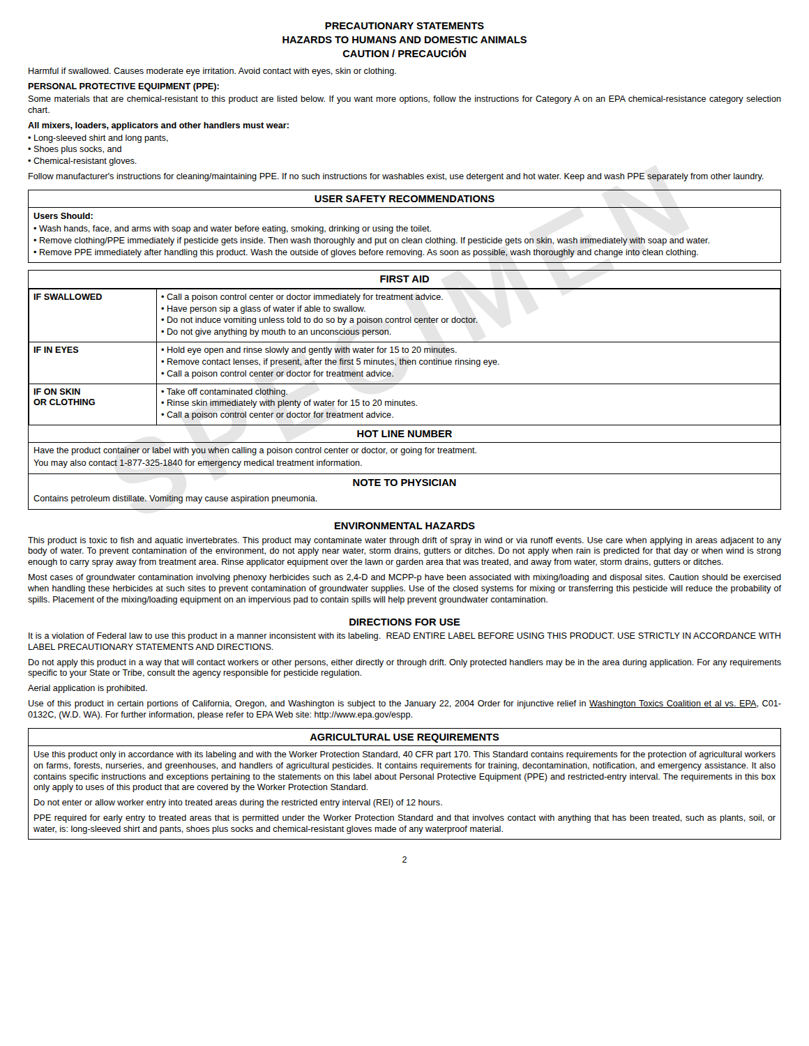SPECIMEN
PRECAUTIONARY STATEMENTS
HAZARDS TO HUMANS AND DOMESTIC ANIMALS
CAUTION / PRECAUCIÓN
Harmful if swallowed. Causes moderate eye irritation. Avoid contact with eyes, skin or clothing.
PERSONAL PROTECTIVE EQUIPMENT (PPE):
Some materials that are chemical-resistant to this product are listed below. If you want more options, follow the instructions for Category A on an EPA chemical-resistance category selection chart.
All mixers, loaders, applicators and other handlers must wear:
• Long-sleeved shirt and long pants,
• Shoes plus socks, and
• Chemical-resistant gloves.
Follow manufacturer's instructions for cleaning/maintaining PPE. If no such instructions for washables exist, use detergent and hot water. Keep and wash PPE separately from other laundry.
USER SAFETY RECOMMENDATIONS
Users Should:
• Wash hands, face, and arms with soap and water before eating, smoking, drinking or using the toilet.
• Remove clothing/PPE immediately if pesticide gets inside. Then wash thoroughly and put on clean clothing. If pesticide gets on skin, wash immediately with soap and water.
• Remove PPE immediately after handling this product. Wash the outside of gloves before removing. As soon as possible, wash thoroughly and change into clean clothing.
FIRST AID
| IF SWALLOWED | • Call a poison control center or doctor immediately for treatment advice. • Have person sip a glass of water if able to swallow. • Do not induce vomiting unless told to do so by a poison control center or doctor. • Do not give anything by mouth to an unconscious person. |
| IF IN EYES | • Hold eye open and rinse slowly and gently with water for 15 to 20 minutes. • Remove contact lenses, if present, after the first 5 minutes, then continue rinsing eye. • Call a poison control center or doctor for treatment advice. |
| IF ON SKIN OR CLOTHING | • Take off contaminated clothing. • Rinse skin immediately with plenty of water for 15 to 20 minutes. • Call a poison control center or doctor for treatment advice. |
HOT LINE NUMBER
Have the product container or label with you when calling a poison control center or doctor, or going for treatment.
You may also contact 1-877-325-1840 for emergency medical treatment information.
NOTE TO PHYSICIAN
Contains petroleum distillate. Vomiting may cause aspiration pneumonia.
ENVIRONMENTAL HAZARDS
This product is toxic to fish and aquatic invertebrates. This product may contaminate water through drift of spray in wind or via runoff events. Use care when applying in areas adjacent to any body of water. To prevent contamination of the environment, do not apply near water, storm drains, gutters or ditches. Do not apply when rain is predicted for that day or when wind is strong enough to carry spray away from treatment area. Rinse applicator equipment over the lawn or garden area that was treated, and away from water, storm drains, gutters or ditches.
Most cases of groundwater contamination involving phenoxy herbicides such as 2,4-D and MCPP-p have been associated with mixing/loading and disposal sites. Caution should be exercised when handling these herbicides at such sites to prevent contamination of groundwater supplies. Use of the closed systems for mixing or transferring this pesticide will reduce the probability of spills. Placement of the mixing/loading equipment on an impervious pad to contain spills will help prevent groundwater contamination.
DIRECTIONS FOR USE
It is a violation of Federal law to use this product in a manner inconsistent with its labeling. READ ENTIRE LABEL BEFORE USING THIS PRODUCT. USE STRICTLY IN ACCORDANCE WITH LABEL PRECAUTIONARY STATEMENTS AND DIRECTIONS.
Do not apply this product in a way that will contact workers or other persons, either directly or through drift. Only protected handlers may be in the area during application. For any requirements specific to your State or Tribe, consult the agency responsible for pesticide regulation.
Aerial application is prohibited.
Use of this product in certain portions of California, Oregon, and Washington is subject to the January 22, 2004 Order for injunctive relief in Washington Toxics Coalition et al vs. EPA, C01-0132C, (W.D. WA). For further information, please refer to EPA Web site: http://www.epa.gov/espp.
AGRICULTURAL USE REQUIREMENTS
Use this product only in accordance with its labeling and with the Worker Protection Standard, 40 CFR part 170. This Standard contains requirements for the protection of agricultural workers on farms, forests, nurseries, and greenhouses, and handlers of agricultural pesticides. It contains requirements for training, decontamination, notification, and emergency assistance. It also contains specific instructions and exceptions pertaining to the statements on this label about Personal Protective Equipment (PPE) and restricted-entry interval. The requirements in this box only apply to uses of this product that are covered by the Worker Protection Standard.
Do not enter or allow worker entry into treated areas during the restricted entry interval (REI) of 12 hours.
PPE required for early entry to treated areas that is permitted under the Worker Protection Standard and that involves contact with anything that has been treated, such as plants, soil, or water, is: long-sleeved shirt and pants, shoes plus socks and chemical-resistant gloves made of any waterproof material.
2